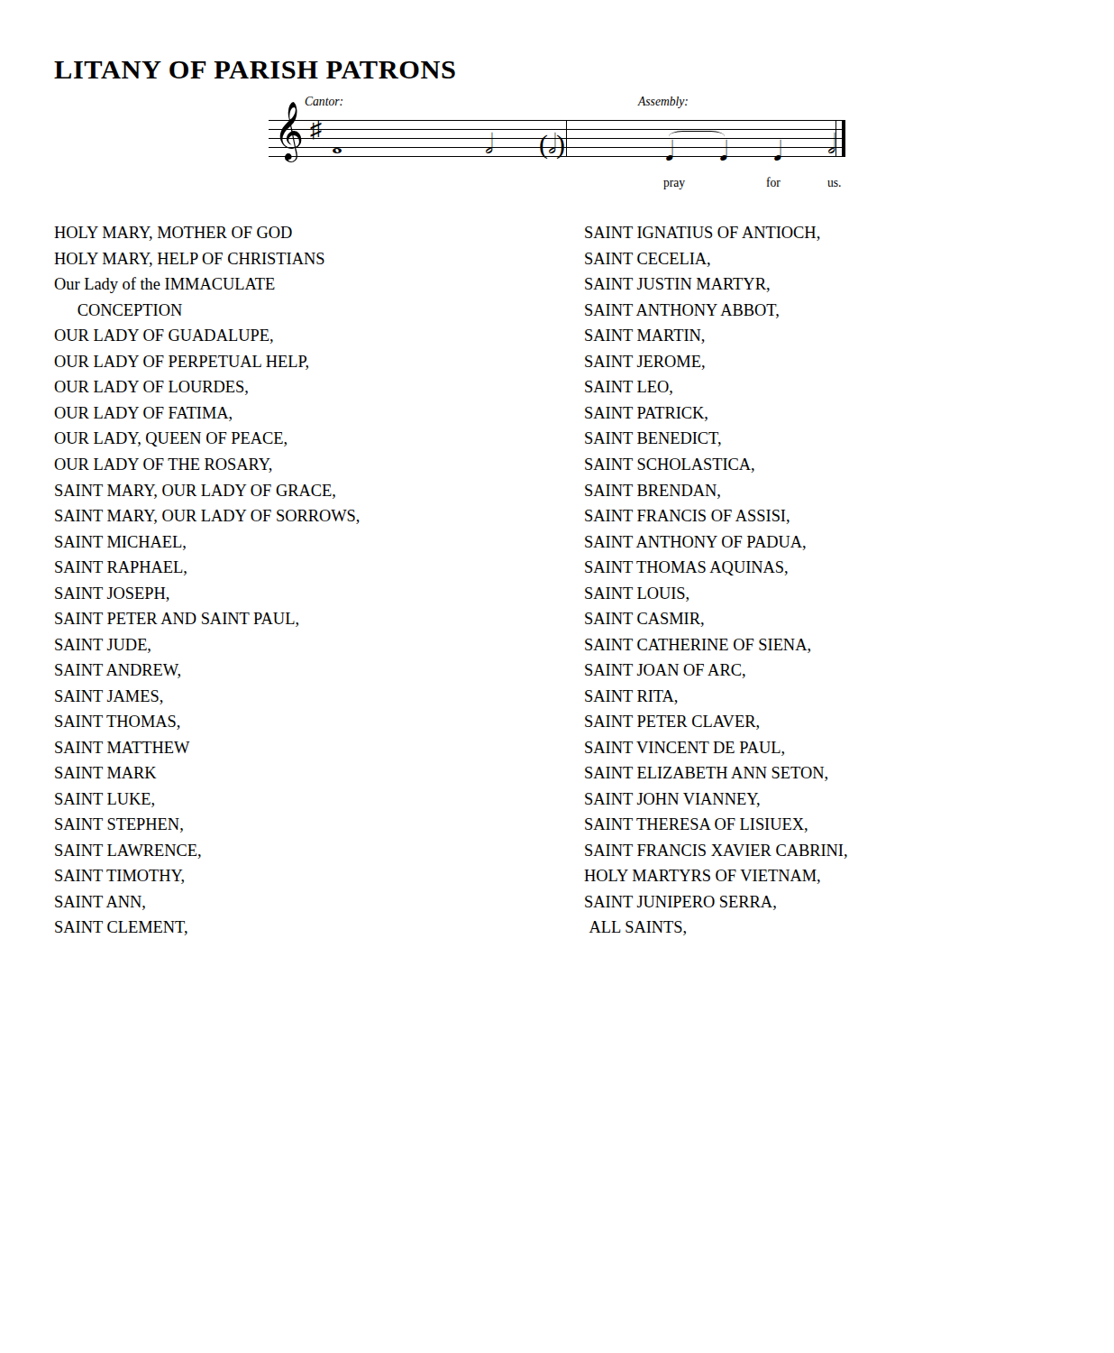LITANY OF PARISH PATRONS
Cantor: Assembly:
𝄞 ♯ 𝅝 𝅗𝅥 (𝅗𝅥)
𝅘𝅥 𝅘𝅥 𝅘𝅥 𝅗𝅥
pray for us.
HOLY MARY, MOTHER OF GOD
HOLY MARY, HELP OF CHRISTIANS
Our Lady of the IMMACULATE
CONCEPTION
OUR LADY OF GUADALUPE,
OUR LADY OF PERPETUAL HELP,
OUR LADY OF LOURDES,
OUR LADY OF FATIMA,
OUR LADY, QUEEN OF PEACE,
OUR LADY OF THE ROSARY,
SAINT MARY, OUR LADY OF GRACE,
SAINT MARY, OUR LADY OF SORROWS,
SAINT MICHAEL,
SAINT RAPHAEL,
SAINT JOSEPH,
SAINT PETER AND SAINT PAUL,
SAINT JUDE,
SAINT ANDREW,
SAINT JAMES,
SAINT THOMAS,
SAINT MATTHEW
SAINT MARK
SAINT LUKE,
SAINT STEPHEN,
SAINT LAWRENCE,
SAINT TIMOTHY,
SAINT ANN,
SAINT CLEMENT,
SAINT IGNATIUS OF ANTIOCH,
SAINT CECELIA,
SAINT JUSTIN MARTYR,
SAINT ANTHONY ABBOT,
SAINT MARTIN,
SAINT JEROME,
SAINT LEO,
SAINT PATRICK,
SAINT BENEDICT,
SAINT SCHOLASTICA,
SAINT BRENDAN,
SAINT FRANCIS OF ASSISI,
SAINT ANTHONY OF PADUA,
SAINT THOMAS AQUINAS,
SAINT LOUIS,
SAINT CASMIR,
SAINT CATHERINE OF SIENA,
SAINT JOAN OF ARC,
SAINT RITA,
SAINT PETER CLAVER,
SAINT VINCENT DE PAUL,
SAINT ELIZABETH ANN SETON,
SAINT JOHN VIANNEY,
SAINT THERESA OF LISIUEX,
SAINT FRANCIS XAVIER CABRINI,
HOLY MARTYRS OF VIETNAM,
SAINT JUNIPERO SERRA,
ALL SAINTS,